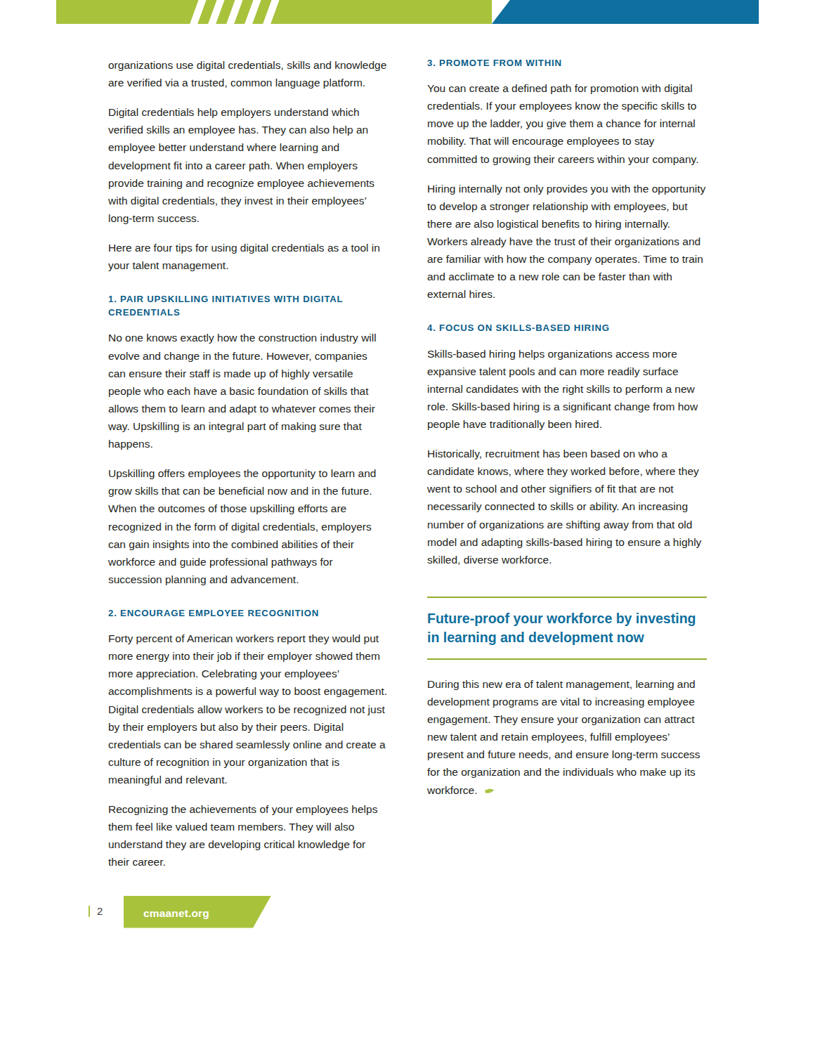organizations use digital credentials, skills and knowledge are verified via a trusted, common language platform.
Digital credentials help employers understand which verified skills an employee has. They can also help an employee better understand where learning and development fit into a career path. When employers provide training and recognize employee achievements with digital credentials, they invest in their employees’ long-term success.
Here are four tips for using digital credentials as a tool in your talent management.
1. Pair Upskilling Initiatives with Digital Credentials
No one knows exactly how the construction industry will evolve and change in the future. However, companies can ensure their staff is made up of highly versatile people who each have a basic foundation of skills that allows them to learn and adapt to whatever comes their way. Upskilling is an integral part of making sure that happens.
Upskilling offers employees the opportunity to learn and grow skills that can be beneficial now and in the future. When the outcomes of those upskilling efforts are recognized in the form of digital credentials, employers can gain insights into the combined abilities of their workforce and guide professional pathways for succession planning and advancement.
2. Encourage Employee Recognition
Forty percent of American workers report they would put more energy into their job if their employer showed them more appreciation. Celebrating your employees’ accomplishments is a powerful way to boost engagement. Digital credentials allow workers to be recognized not just by their employers but also by their peers. Digital credentials can be shared seamlessly online and create a culture of recognition in your organization that is meaningful and relevant.
Recognizing the achievements of your employees helps them feel like valued team members. They will also understand they are developing critical knowledge for their career.
3. Promote from Within
You can create a defined path for promotion with digital credentials. If your employees know the specific skills to move up the ladder, you give them a chance for internal mobility. That will encourage employees to stay committed to growing their careers within your company.
Hiring internally not only provides you with the opportunity to develop a stronger relationship with employees, but there are also logistical benefits to hiring internally. Workers already have the trust of their organizations and are familiar with how the company operates. Time to train and acclimate to a new role can be faster than with external hires.
4. Focus on Skills-Based Hiring
Skills-based hiring helps organizations access more expansive talent pools and can more readily surface internal candidates with the right skills to perform a new role. Skills-based hiring is a significant change from how people have traditionally been hired.
Historically, recruitment has been based on who a candidate knows, where they worked before, where they went to school and other signifiers of fit that are not necessarily connected to skills or ability. An increasing number of organizations are shifting away from that old model and adapting skills-based hiring to ensure a highly skilled, diverse workforce.
Future-proof your workforce by investing in learning and development now
During this new era of talent management, learning and development programs are vital to increasing employee engagement. They ensure your organization can attract new talent and retain employees, fulfill employees’ present and future needs, and ensure long-term success for the organization and the individuals who make up its workforce. ✒
2
cmaanet.org